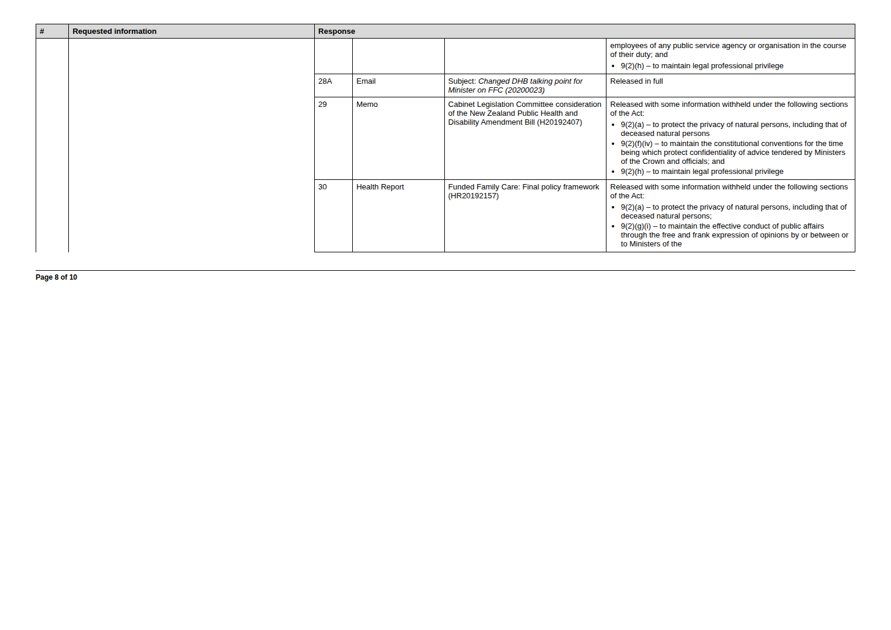| # | Requested information | Response |
| --- | --- | --- |
| | | / / / / employees of any public service agency or organisation in the course of their duty; and 9(2)(h) – to maintain legal professional privilege / / 28A / Email / Subject: Changed DHB talking point for Minister on FFC (20200023) / Released in full / / 29 / Memo / Cabinet Legislation Committee consideration of the New Zealand Public Health and Disability Amendment Bill (H20192407) / Released with some information withheld under the following sections of the Act: 9(2)(a) – to protect the privacy of natural persons, including that of deceased natural persons 9(2)(f)(iv) – to maintain the constitutional conventions for the time being which protect confidentiality of advice tendered by Ministers of the Crown and officials; and 9(2)(h) – to maintain legal professional privilege / / 30 / Health Report / Funded Family Care: Final policy framework (HR20192157) / Released with some information withheld under the following sections of the Act: 9(2)(a) – to protect the privacy of natural persons, including that of deceased natural persons; 9(2)(g)(i) – to maintain the effective conduct of public affairs through the free and frank expression of opinions by or between or to Ministers of the / |
Page 8 of 10